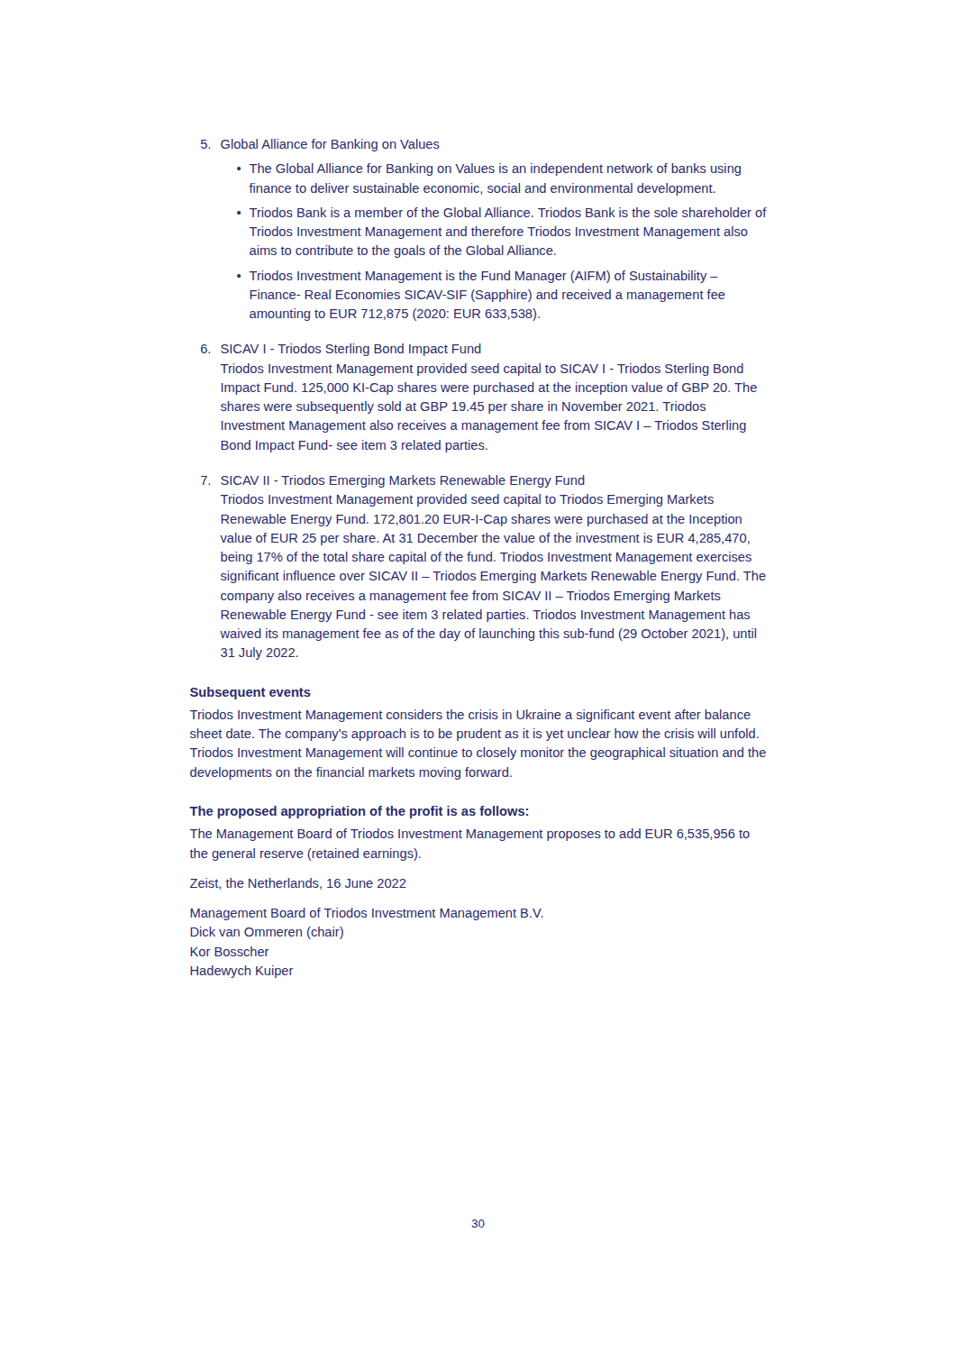Global Alliance for Banking on Values
The Global Alliance for Banking on Values is an independent network of banks using finance to deliver sustainable economic, social and environmental development.
Triodos Bank is a member of the Global Alliance. Triodos Bank is the sole shareholder of Triodos Investment Management and therefore Triodos Investment Management also aims to contribute to the goals of the Global Alliance.
Triodos Investment Management is the Fund Manager (AIFM) of Sustainability – Finance- Real Economies SICAV-SIF (Sapphire) and received a management fee amounting to EUR 712,875 (2020: EUR 633,538).
SICAV I - Triodos Sterling Bond Impact Fund
Triodos Investment Management provided seed capital to SICAV I - Triodos Sterling Bond Impact Fund. 125,000 KI-Cap shares were purchased at the inception value of GBP 20. The shares were subsequently sold at GBP 19.45 per share in November 2021. Triodos Investment Management also receives a management fee from SICAV I – Triodos Sterling Bond Impact Fund- see item 3 related parties.
SICAV II - Triodos Emerging Markets Renewable Energy Fund
Triodos Investment Management provided seed capital to Triodos Emerging Markets Renewable Energy Fund. 172,801.20 EUR-I-Cap shares were purchased at the Inception value of EUR 25 per share. At 31 December the value of the investment is EUR 4,285,470, being 17% of the total share capital of the fund. Triodos Investment Management exercises significant influence over SICAV II – Triodos Emerging Markets Renewable Energy Fund. The company also receives a management fee from SICAV II – Triodos Emerging Markets Renewable Energy Fund - see item 3 related parties. Triodos Investment Management has waived its management fee as of the day of launching this sub-fund (29 October 2021), until 31 July 2022.
Subsequent events
Triodos Investment Management considers the crisis in Ukraine a significant event after balance sheet date. The company's approach is to be prudent as it is yet unclear how the crisis will unfold. Triodos Investment Management will continue to closely monitor the geographical situation and the developments on the financial markets moving forward.
The proposed appropriation of the profit is as follows:
The Management Board of Triodos Investment Management proposes to add EUR 6,535,956 to the general reserve (retained earnings).
Zeist, the Netherlands, 16 June 2022
Management Board of Triodos Investment Management B.V.
Dick van Ommeren (chair)
Kor Bosscher
Hadewych Kuiper
30